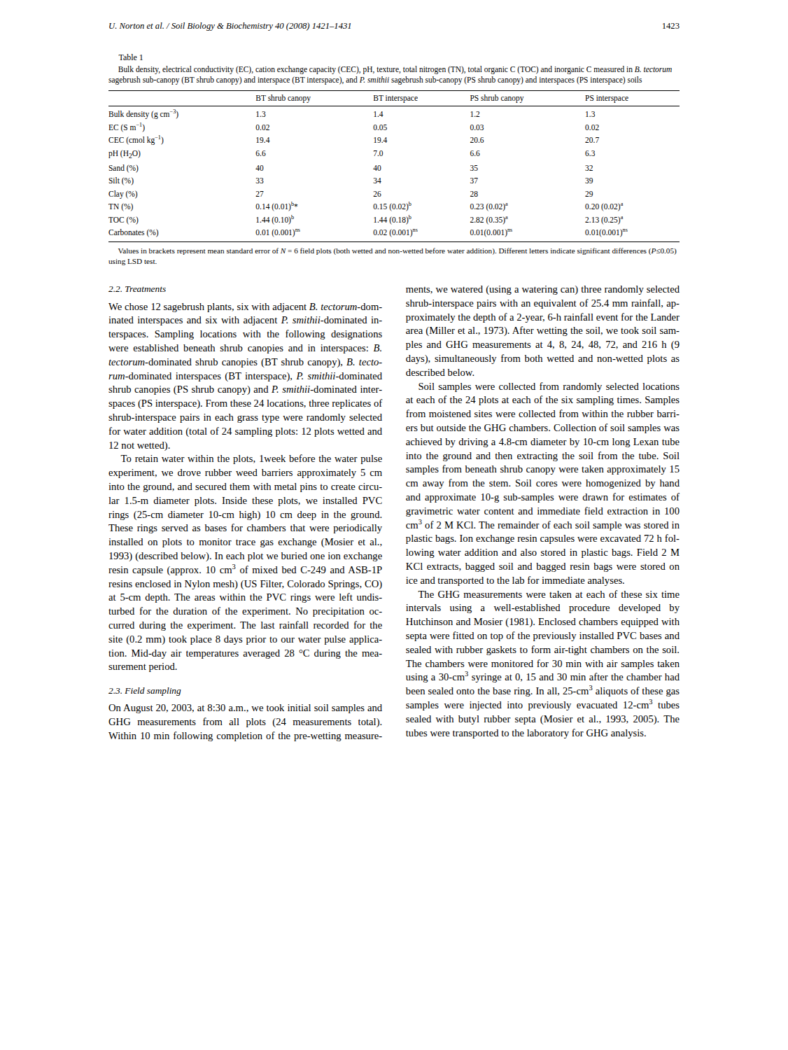U. Norton et al. / Soil Biology & Biochemistry 40 (2008) 1421–1431 1423
Table 1
Bulk density, electrical conductivity (EC), cation exchange capacity (CEC), pH, texture, total nitrogen (TN), total organic C (TOC) and inorganic C measured in B. tectorum sagebrush sub-canopy (BT shrub canopy) and interspace (BT interspace), and P. smithii sagebrush sub-canopy (PS shrub canopy) and interspaces (PS interspace) soils
| | BT shrub canopy | BT interspace | PS shrub canopy | PS interspace |
| --- | --- | --- | --- | --- |
| Bulk density (g cm −3 ) | 1.3 | 1.4 | 1.2 | 1.3 |
| EC (S m −1 ) | 0.02 | 0.05 | 0.03 | 0.02 |
| CEC (cmol kg −1 ) | 19.4 | 19.4 | 20.6 | 20.7 |
| pH (H 2 O) | 6.6 | 7.0 | 6.6 | 6.3 |
| Sand (%) | 40 | 40 | 35 | 32 |
| Silt (%) | 33 | 34 | 37 | 39 |
| Clay (%) | 27 | 26 | 28 | 29 |
| TN (%) | 0.14 (0.01) b * | 0.15 (0.02) b | 0.23 (0.02) a | 0.20 (0.02) a |
| TOC (%) | 1.44 (0.10) b | 1.44 (0.18) b | 2.82 (0.35) a | 2.13 (0.25) a |
| Carbonates (%) | 0.01 (0.001) ns | 0.02 (0.001) ns | 0.01(0.001) ns | 0.01(0.001) ns |
Values in brackets represent mean standard error of N = 6 field plots (both wetted and non-wetted before water addition). Different letters indicate significant differences (P≤0.05) using LSD test.
2.2. Treatments
We chose 12 sagebrush plants, six with adjacent B. tectorum-dominated interspaces and six with adjacent P. smithii-dominated interspaces. Sampling locations with the following designations were established beneath shrub canopies and in interspaces: B. tectorum-dominated shrub canopies (BT shrub canopy), B. tectorum-dominated interspaces (BT interspace), P. smithii-dominated shrub canopies (PS shrub canopy) and P. smithii-dominated interspaces (PS interspace). From these 24 locations, three replicates of shrub-interspace pairs in each grass type were randomly selected for water addition (total of 24 sampling plots: 12 plots wetted and 12 not wetted).
To retain water within the plots, 1week before the water pulse experiment, we drove rubber weed barriers approximately 5 cm into the ground, and secured them with metal pins to create circular 1.5-m diameter plots. Inside these plots, we installed PVC rings (25-cm diameter 10-cm high) 10 cm deep in the ground. These rings served as bases for chambers that were periodically installed on plots to monitor trace gas exchange (Mosier et al., 1993) (described below). In each plot we buried one ion exchange resin capsule (approx. 10 cm3 of mixed bed C-249 and ASB-1P resins enclosed in Nylon mesh) (US Filter, Colorado Springs, CO) at 5-cm depth. The areas within the PVC rings were left undisturbed for the duration of the experiment. No precipitation occurred during the experiment. The last rainfall recorded for the site (0.2 mm) took place 8 days prior to our water pulse application. Mid-day air temperatures averaged 28 °C during the measurement period.
2.3. Field sampling
On August 20, 2003, at 8:30 a.m., we took initial soil samples and GHG measurements from all plots (24 measurements total). Within 10 min following completion of the pre-wetting measurements, we watered (using a watering can) three randomly selected shrub-interspace pairs with an equivalent of 25.4 mm rainfall, approximately the depth of a 2-year, 6-h rainfall event for the Lander area (Miller et al., 1973). After wetting the soil, we took soil samples and GHG measurements at 4, 8, 24, 48, 72, and 216 h (9 days), simultaneously from both wetted and non-wetted plots as described below.
Soil samples were collected from randomly selected locations at each of the 24 plots at each of the six sampling times. Samples from moistened sites were collected from within the rubber barriers but outside the GHG chambers. Collection of soil samples was achieved by driving a 4.8-cm diameter by 10-cm long Lexan tube into the ground and then extracting the soil from the tube. Soil samples from beneath shrub canopy were taken approximately 15 cm away from the stem. Soil cores were homogenized by hand and approximate 10-g sub-samples were drawn for estimates of gravimetric water content and immediate field extraction in 100 cm3 of 2 M KCl. The remainder of each soil sample was stored in plastic bags. Ion exchange resin capsules were excavated 72 h following water addition and also stored in plastic bags. Field 2 M KCl extracts, bagged soil and bagged resin bags were stored on ice and transported to the lab for immediate analyses.
The GHG measurements were taken at each of these six time intervals using a well-established procedure developed by Hutchinson and Mosier (1981). Enclosed chambers equipped with septa were fitted on top of the previously installed PVC bases and sealed with rubber gaskets to form air-tight chambers on the soil. The chambers were monitored for 30 min with air samples taken using a 30-cm3 syringe at 0, 15 and 30 min after the chamber had been sealed onto the base ring. In all, 25-cm3 aliquots of these gas samples were injected into previously evacuated 12-cm3 tubes sealed with butyl rubber septa (Mosier et al., 1993, 2005). The tubes were transported to the laboratory for GHG analysis.